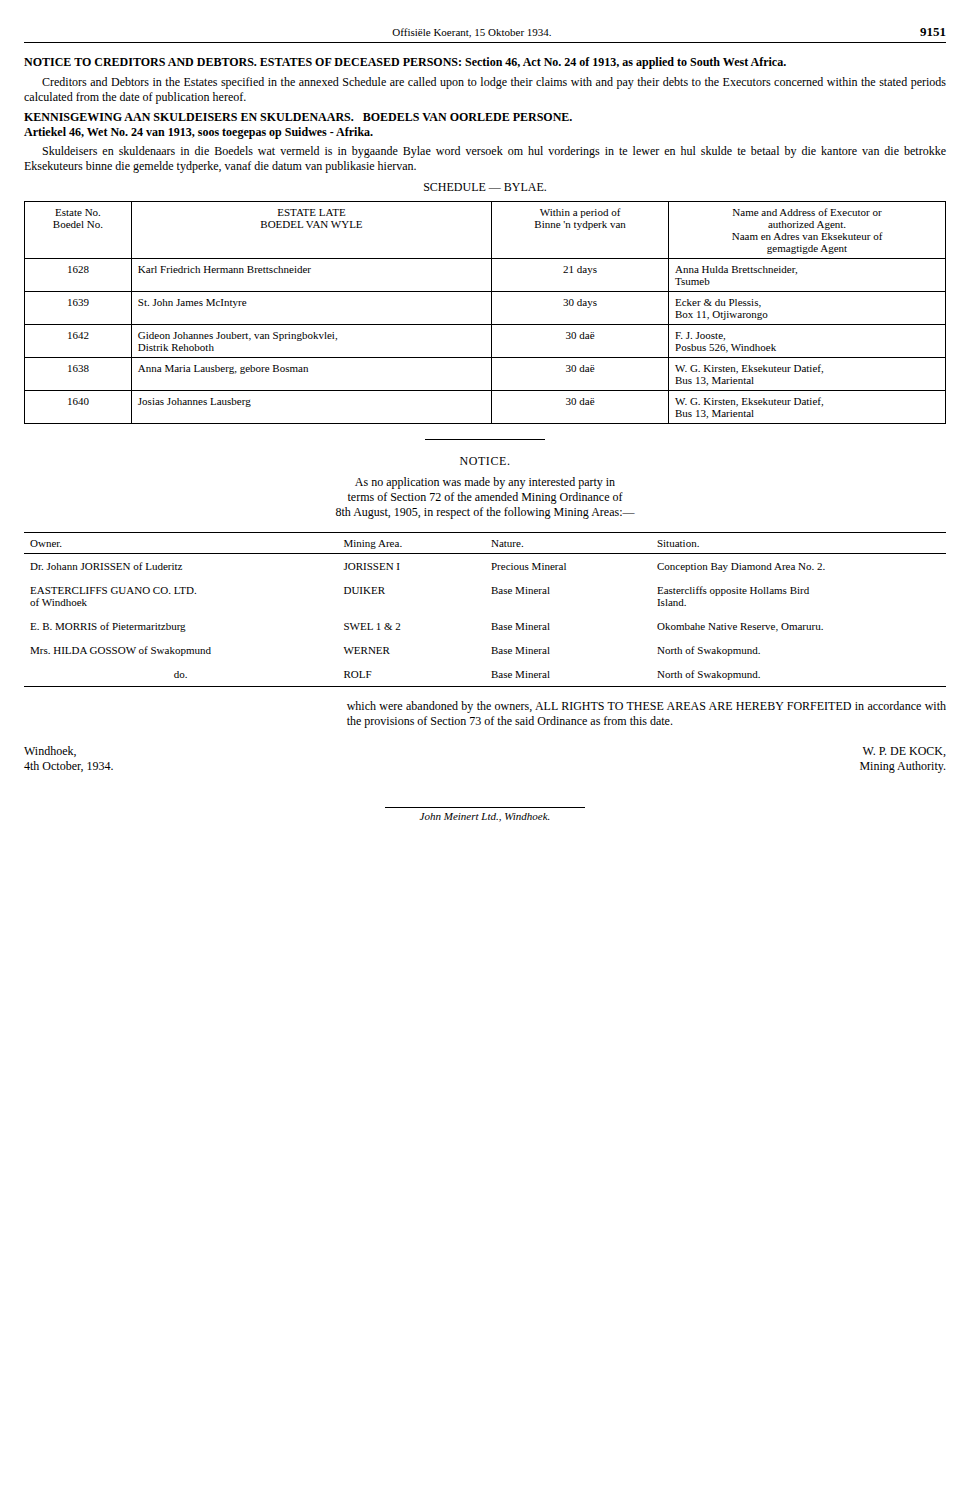Offisiële Koerant, 15 Oktober 1934.
9151
NOTICE TO CREDITORS AND DEBTORS. ESTATES OF DECEASED PERSONS: Section 46, Act No. 24 of 1913, as applied to South West Africa.
Creditors and Debtors in the Estates specified in the annexed Schedule are called upon to lodge their claims with and pay their debts to the Executors concerned within the stated periods calculated from the date of publication hereof.
KENNISGEWING AAN SKULDEISERS EN SKULDENAARS. BOEDELS VAN OORLEDE PERSONE.
Artiekel 46, Wet No. 24 van 1913, soos toegepas op Suidwes - Afrika.
Skuldeisers en skuldenaars in die Boedels wat vermeld is in bygaande Bylae word versoek om hul vorderings in te lewer en hul skulde te betaal by die kantore van die betrokke Eksekuteurs binne die gemelde tydperke, vanaf die datum van publikasie hiervan.
SCHEDULE — BYLAE.
| Estate No. Boedel No. | ESTATE LATE BOEDEL VAN WYLE | Within a period of Binne 'n tydperk van | Name and Address of Executor or authorized Agent. Naam en Adres van Eksekuteur of gemagtigde Agent |
| --- | --- | --- | --- |
| 1628 | Karl Friedrich Hermann Brettschneider | 21 days | Anna Hulda Brettschneider, Tsumeb |
| 1639 | St. John James McIntyre | 30 days | Ecker & du Plessis, Box 11, Otjiwarongo |
| 1642 | Gideon Johannes Joubert, van Springbokvlei, Distrik Rehoboth | 30 daë | F. J. Jooste, Posbus 526, Windhoek |
| 1638 | Anna Maria Lausberg, gebore Bosman | 30 daë | W. G. Kirsten, Eksekuteur Datief, Bus 13, Mariental |
| 1640 | Josias Johannes Lausberg | 30 daë | W. G. Kirsten, Eksekuteur Datief, Bus 13, Mariental |
NOTICE.
As no application was made by any interested party in
terms of Section 72 of the amended Mining Ordinance of
8th August, 1905, in respect of the following Mining Areas:—
| Owner. | Mining Area. | Nature. | Situation. |
| --- | --- | --- | --- |
| Dr. Johann JORISSEN of Luderitz | JORISSEN I | Precious Mineral | Conception Bay Diamond Area No. 2. |
| EASTERCLIFFS GUANO CO. LTD. of Windhoek | DUIKER | Base Mineral | Eastercliffs opposite Hollams Bird Island. |
| E. B. MORRIS of Pietermaritzburg | SWEL 1 & 2 | Base Mineral | Okombahe Native Reserve, Omaruru. |
| Mrs. HILDA GOSSOW of Swakopmund | WERNER | Base Mineral | North of Swakopmund. |
| do. | ROLF | Base Mineral | North of Swakopmund. |
which were abandoned by the owners, ALL RIGHTS TO THESE AREAS ARE HEREBY FORFEITED in accordance with the provisions of Section 73 of the said Ordinance as from this date.
Windhoek,
4th October, 1934.
W. P. DE KOCK,
Mining Authority.
John Meinert Ltd., Windhoek.